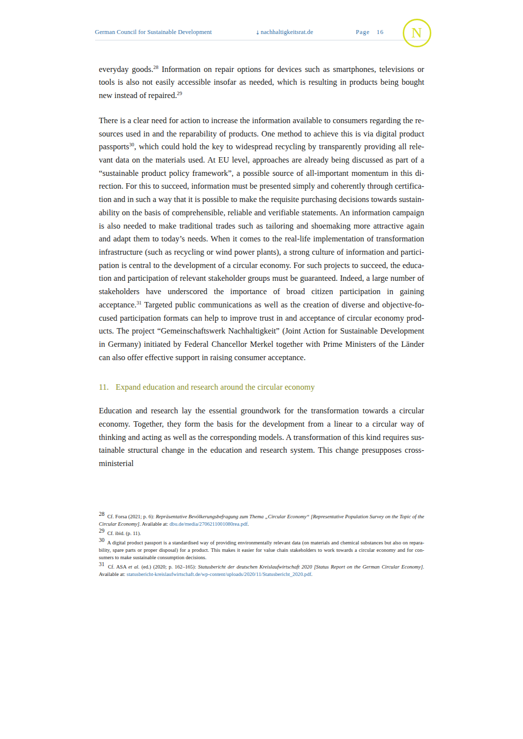German Council for Sustainable Development
↘nachhaltigkeitsrat.de
Page16
N
everyday goods.28 Information on repair options for devices such as smartphones, televisions or tools is also not easily accessible insofar as needed, which is resulting in products being bought new instead of repaired.29
There is a clear need for action to increase the information available to consumers regarding the resources used in and the reparability of products. One method to achieve this is via digital product passports30, which could hold the key to widespread recycling by transparently providing all relevant data on the materials used. At EU level, approaches are already being discussed as part of a “sustainable product policy framework”, a possible source of all-important momentum in this direction. For this to succeed, information must be presented simply and coherently through certification and in such a way that it is possible to make the requisite purchasing decisions towards sustainability on the basis of comprehensible, reliable and verifiable statements. An information campaign is also needed to make traditional trades such as tailoring and shoemaking more attractive again and adapt them to today’s needs. When it comes to the real-life implementation of transformation infrastructure (such as recycling or wind power plants), a strong culture of information and participation is central to the development of a circular economy. For such projects to succeed, the education and participation of relevant stakeholder groups must be guaranteed. Indeed, a large number of stakeholders have underscored the importance of broad citizen participation in gaining acceptance.31 Targeted public communications as well as the creation of diverse and objective-focused participation formats can help to improve trust in and acceptance of circular economy products. The project “Gemeinschaftswerk Nachhaltigkeit” (Joint Action for Sustainable Development in Germany) initiated by Federal Chancellor Merkel together with Prime Ministers of the Länder can also offer effective support in raising consumer acceptance.
11. Expand education and research around the circular economy
Education and research lay the essential groundwork for the transformation towards a circular economy. Together, they form the basis for the development from a linear to a circular way of thinking and acting as well as the corresponding models. A transformation of this kind requires sustainable structural change in the education and research system. This change presupposes cross-ministerial
28 Cf. Forsa (2021; p. 6): Repräsentative Bevölkerungsbefragung zum Thema „Circular Economy“ [Representative Population Survey on the Topic of the Circular Economy]. Available at: dbu.de/media/2706211001080rea.pdf.
29 Cf. ibid. (p. 11).
30 A digital product passport is a standardised way of providing environmentally relevant data (on materials and chemical substances but also on reparability, spare parts or proper disposal) for a product. This makes it easier for value chain stakeholders to work towards a circular economy and for consumers to make sustainable consumption decisions.
31 Cf. ASA et al. (ed.) (2020; p. 162–165): Statusbericht der deutschen Kreislaufwirtschaft 2020 [Status Report on the German Circular Economy]. Available at: statusbericht-kreislaufwirtschaft.de/wp-content/uploads/2020/11/Statusbericht_2020.pdf.